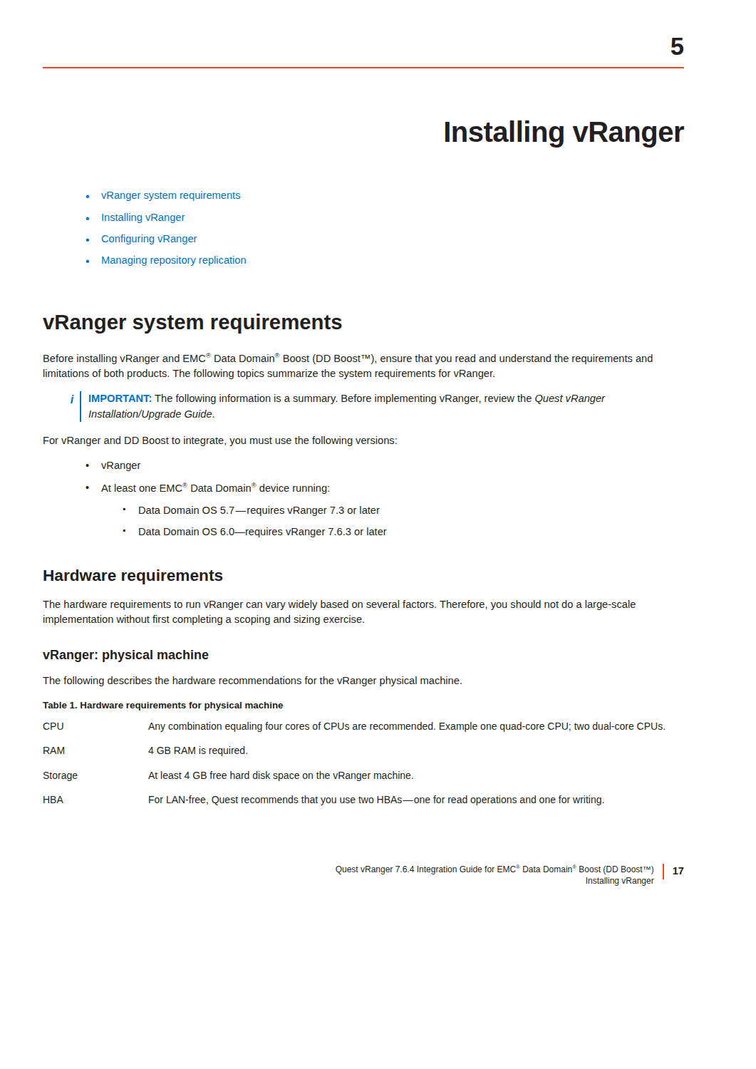5
Installing vRanger
vRanger system requirements
Installing vRanger
Configuring vRanger
Managing repository replication
vRanger system requirements
Before installing vRanger and EMC® Data Domain® Boost (DD Boost™), ensure that you read and understand the requirements and limitations of both products. The following topics summarize the system requirements for vRanger.
i
IMPORTANT: The following information is a summary. Before implementing vRanger, review the Quest vRanger Installation/Upgrade Guide.
For vRanger and DD Boost to integrate, you must use the following versions:
vRanger
At least one EMC® Data Domain® device running:
Data Domain OS 5.7 — requires vRanger 7.3 or later
Data Domain OS 6.0—requires vRanger 7.6.3 or later
Hardware requirements
The hardware requirements to run vRanger can vary widely based on several factors. Therefore, you should not do a large-scale implementation without first completing a scoping and sizing exercise.
vRanger: physical machine
The following describes the hardware recommendations for the vRanger physical machine.
Table 1. Hardware requirements for physical machine
| CPU | Any combination equaling four cores of CPUs are recommended. Example one quad-core CPU; two dual-core CPUs. |
| RAM | 4 GB RAM is required. |
| Storage | At least 4 GB free hard disk space on the vRanger machine. |
| HBA | For LAN-free, Quest recommends that you use two HBAs — one for read operations and one for writing. |
Quest vRanger 7.6.4 Integration Guide for EMC® Data Domain® Boost (DD Boost™)
Installing vRanger
17